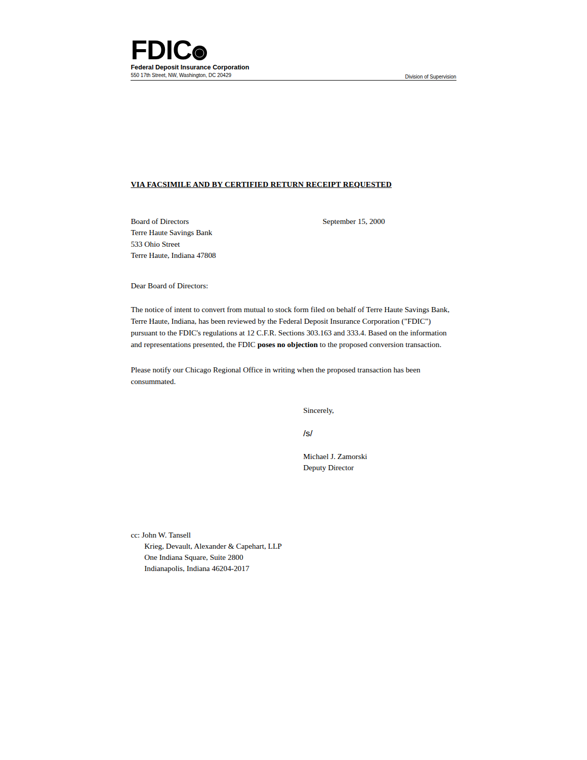FDIC
Federal Deposit Insurance Corporation
550 17th Street, NW, Washington, DC 20429
Division of Supervision
VIA FACSIMILE AND BY CERTIFIED RETURN RECEIPT REQUESTED
Board of DirectorsSeptember 15, 2000
Terre Haute Savings Bank
533 Ohio Street
Terre Haute, Indiana 47808
Dear Board of Directors:
The notice of intent to convert from mutual to stock form filed on behalf of Terre Haute Savings Bank, Terre Haute, Indiana, has been reviewed by the Federal Deposit Insurance Corporation ("FDIC") pursuant to the FDIC's regulations at 12 C.F.R. Sections 303.163 and 333.4. Based on the information and representations presented, the FDIC poses no objection to the proposed conversion transaction.
Please notify our Chicago Regional Office in writing when the proposed transaction has been consummated.
Sincerely,
/s/
Michael J. Zamorski
Deputy Director
cc: John W. Tansell
Krieg, Devault, Alexander & Capehart, LLP
One Indiana Square, Suite 2800
Indianapolis, Indiana 46204-2017